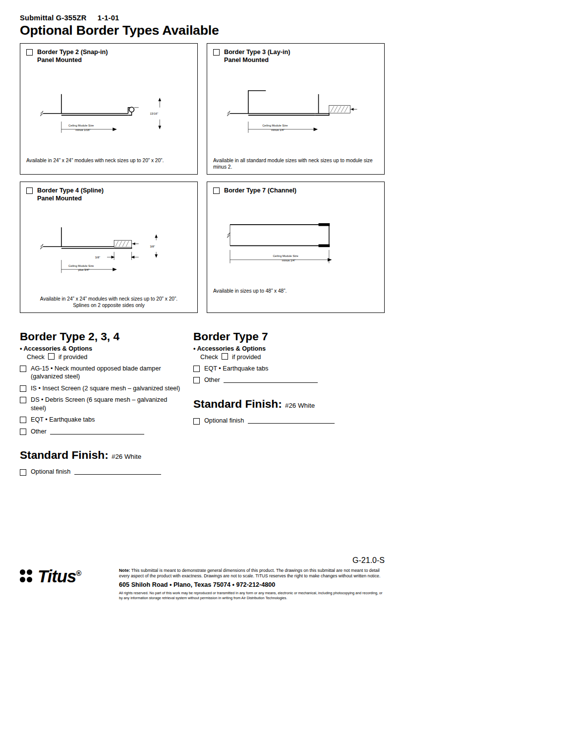Submittal G-355ZR 1-1-01
Optional Border Types Available
Border Type 2 (Snap-in)
Panel Mounted
13/16" Ceiling Module Size minus 1/16"
Available in 24” x 24” modules with neck sizes up to 20” x 20”.
Border Type 3 (Lay-in)
Panel Mounted
Ceiling Module Size minus 1/4"
Available in all standard module sizes with neck sizes up to module size minus 2.
Border Type 4 (Spline)
Panel Mounted
3/8" 3/8" Ceiling Module Size plus 3/4"
Available in 24” x 24” modules with neck sizes up to 20” x 20”.
Splines on 2 opposite sides only
Border Type 7 (Channel)
Ceiling Module Size minus 1/4"
Available in sizes up to 48” x 48”.
Border Type 2, 3, 4
• Accessories & Options
Check if provided
AG-15 • Neck mounted opposed blade damper (galvanized steel)
IS • Insect Screen (2 square mesh – galvanized steel)
DS • Debris Screen (6 square mesh – galvanized steel)
EQT • Earthquake tabs
Other
Standard Finish: #26 White
Optional finish
Border Type 7
• Accessories & Options
Check if provided
EQT • Earthquake tabs
Other
Standard Finish: #26 White
Optional finish
G-21.0-S
Titus®
Note: This submittal is meant to demonstrate general dimensions of this product. The drawings on this submittal are not meant to detail every aspect of the product with exactness. Drawings are not to scale. TITUS reserves the right to make changes without written notice.
605 Shiloh Road • Plano, Texas 75074 • 972-212-4800
All rights reserved. No part of this work may be reproduced or transmitted in any form or any means, electronic or mechanical, including photocopying and recording, or by any information storage retrieval system without permission in writing from Air Distribution Technologies.